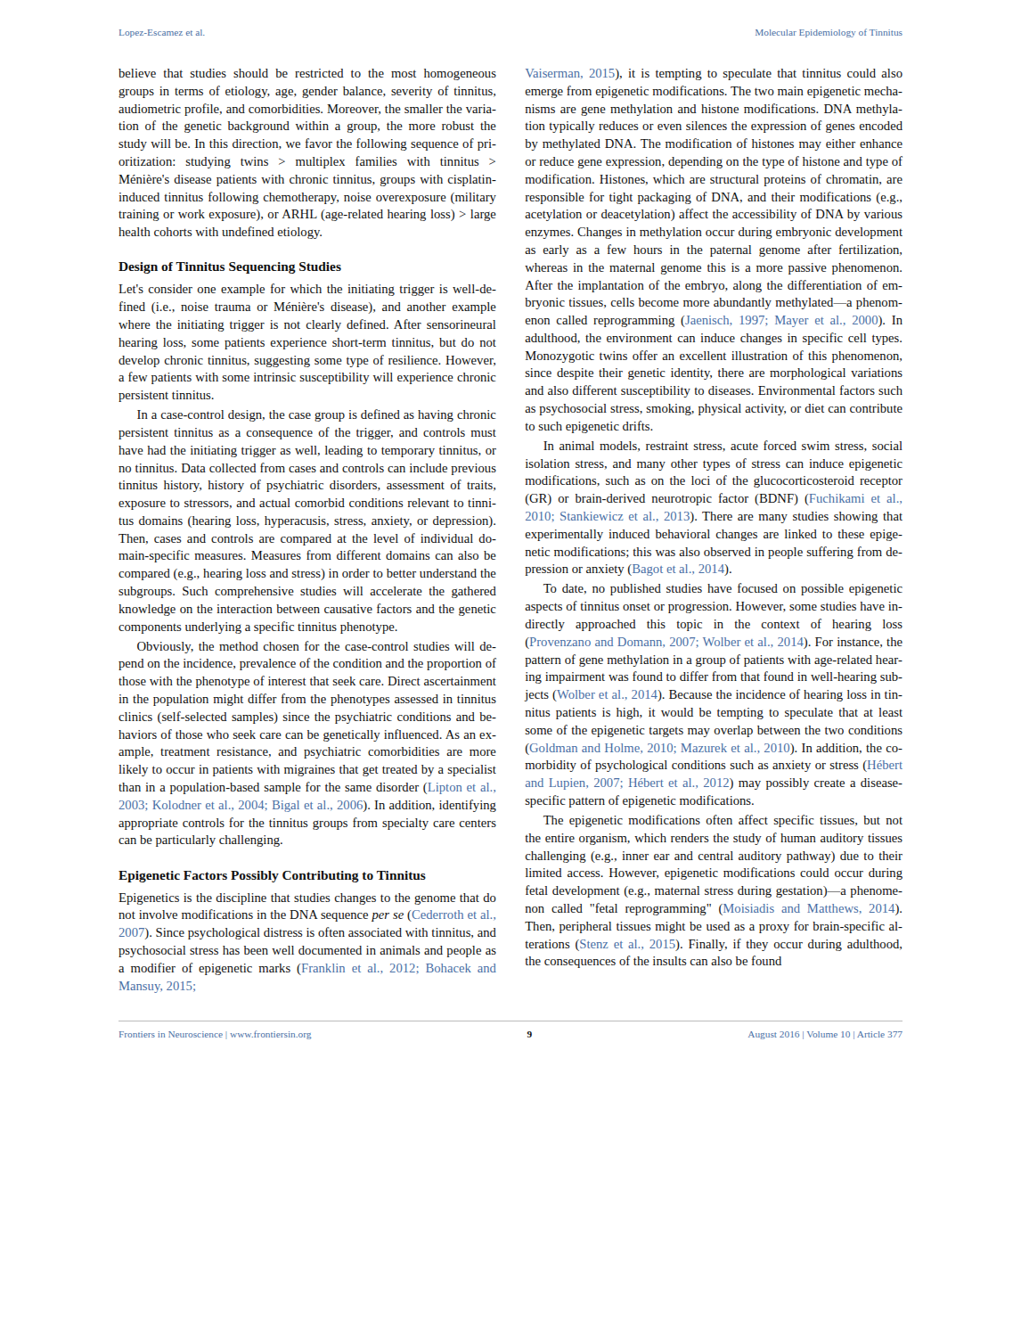Lopez-Escamez et al.
Molecular Epidemiology of Tinnitus
believe that studies should be restricted to the most homogeneous groups in terms of etiology, age, gender balance, severity of tinnitus, audiometric profile, and comorbidities. Moreover, the smaller the variation of the genetic background within a group, the more robust the study will be. In this direction, we favor the following sequence of prioritization: studying twins > multiplex families with tinnitus > Ménière's disease patients with chronic tinnitus, groups with cisplatin-induced tinnitus following chemotherapy, noise overexposure (military training or work exposure), or ARHL (age-related hearing loss) > large health cohorts with undefined etiology.
Design of Tinnitus Sequencing Studies
Let's consider one example for which the initiating trigger is well-defined (i.e., noise trauma or Ménière's disease), and another example where the initiating trigger is not clearly defined. After sensorineural hearing loss, some patients experience short-term tinnitus, but do not develop chronic tinnitus, suggesting some type of resilience. However, a few patients with some intrinsic susceptibility will experience chronic persistent tinnitus.
In a case-control design, the case group is defined as having chronic persistent tinnitus as a consequence of the trigger, and controls must have had the initiating trigger as well, leading to temporary tinnitus, or no tinnitus. Data collected from cases and controls can include previous tinnitus history, history of psychiatric disorders, assessment of traits, exposure to stressors, and actual comorbid conditions relevant to tinnitus domains (hearing loss, hyperacusis, stress, anxiety, or depression). Then, cases and controls are compared at the level of individual domain-specific measures. Measures from different domains can also be compared (e.g., hearing loss and stress) in order to better understand the subgroups. Such comprehensive studies will accelerate the gathered knowledge on the interaction between causative factors and the genetic components underlying a specific tinnitus phenotype.
Obviously, the method chosen for the case-control studies will depend on the incidence, prevalence of the condition and the proportion of those with the phenotype of interest that seek care. Direct ascertainment in the population might differ from the phenotypes assessed in tinnitus clinics (self-selected samples) since the psychiatric conditions and behaviors of those who seek care can be genetically influenced. As an example, treatment resistance, and psychiatric comorbidities are more likely to occur in patients with migraines that get treated by a specialist than in a population-based sample for the same disorder (Lipton et al., 2003; Kolodner et al., 2004; Bigal et al., 2006). In addition, identifying appropriate controls for the tinnitus groups from specialty care centers can be particularly challenging.
Epigenetic Factors Possibly Contributing to Tinnitus
Epigenetics is the discipline that studies changes to the genome that do not involve modifications in the DNA sequence per se (Cederroth et al., 2007). Since psychological distress is often associated with tinnitus, and psychosocial stress has been well documented in animals and people as a modifier of epigenetic marks (Franklin et al., 2012; Bohacek and Mansuy, 2015;
Vaiserman, 2015), it is tempting to speculate that tinnitus could also emerge from epigenetic modifications. The two main epigenetic mechanisms are gene methylation and histone modifications. DNA methylation typically reduces or even silences the expression of genes encoded by methylated DNA. The modification of histones may either enhance or reduce gene expression, depending on the type of histone and type of modification. Histones, which are structural proteins of chromatin, are responsible for tight packaging of DNA, and their modifications (e.g., acetylation or deacetylation) affect the accessibility of DNA by various enzymes. Changes in methylation occur during embryonic development as early as a few hours in the paternal genome after fertilization, whereas in the maternal genome this is a more passive phenomenon. After the implantation of the embryo, along the differentiation of embryonic tissues, cells become more abundantly methylated—a phenomenon called reprogramming (Jaenisch, 1997; Mayer et al., 2000). In adulthood, the environment can induce changes in specific cell types. Monozygotic twins offer an excellent illustration of this phenomenon, since despite their genetic identity, there are morphological variations and also different susceptibility to diseases. Environmental factors such as psychosocial stress, smoking, physical activity, or diet can contribute to such epigenetic drifts.
In animal models, restraint stress, acute forced swim stress, social isolation stress, and many other types of stress can induce epigenetic modifications, such as on the loci of the glucocorticosteroid receptor (GR) or brain-derived neurotropic factor (BDNF) (Fuchikami et al., 2010; Stankiewicz et al., 2013). There are many studies showing that experimentally induced behavioral changes are linked to these epigenetic modifications; this was also observed in people suffering from depression or anxiety (Bagot et al., 2014).
To date, no published studies have focused on possible epigenetic aspects of tinnitus onset or progression. However, some studies have indirectly approached this topic in the context of hearing loss (Provenzano and Domann, 2007; Wolber et al., 2014). For instance, the pattern of gene methylation in a group of patients with age-related hearing impairment was found to differ from that found in well-hearing subjects (Wolber et al., 2014). Because the incidence of hearing loss in tinnitus patients is high, it would be tempting to speculate that at least some of the epigenetic targets may overlap between the two conditions (Goldman and Holme, 2010; Mazurek et al., 2010). In addition, the comorbidity of psychological conditions such as anxiety or stress (Hébert and Lupien, 2007; Hébert et al., 2012) may possibly create a disease-specific pattern of epigenetic modifications.
The epigenetic modifications often affect specific tissues, but not the entire organism, which renders the study of human auditory tissues challenging (e.g., inner ear and central auditory pathway) due to their limited access. However, epigenetic modifications could occur during fetal development (e.g., maternal stress during gestation)—a phenomenon called "fetal reprogramming" (Moisiadis and Matthews, 2014). Then, peripheral tissues might be used as a proxy for brain-specific alterations (Stenz et al., 2015). Finally, if they occur during adulthood, the consequences of the insults can also be found
Frontiers in Neuroscience | www.frontiersin.org
9
August 2016 | Volume 10 | Article 377